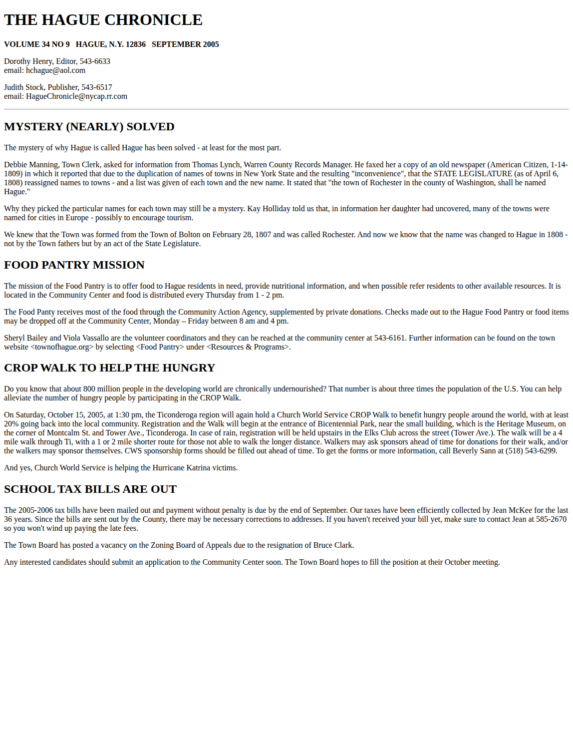THE HAGUE CHRONICLE
VOLUME 34 NO 9 HAGUE, N.Y. 12836 SEPTEMBER 2005
Dorothy Henry, Editor, 543-6633
email: hchague@aol.com
Judith Stock, Publisher, 543-6517
email: HagueChronicle@nycap.rr.com
MYSTERY (NEARLY) SOLVED
The mystery of why Hague is called Hague has been solved - at least for the most part.
Debbie Manning, Town Clerk, asked for information from Thomas Lynch, Warren County Records Manager. He faxed her a copy of an old newspaper (American Citizen, 1-14-1809) in which it reported that due to the duplication of names of towns in New York State and the resulting "inconvenience", that the STATE LEGISLATURE (as of April 6, 1808) reassigned names to towns - and a list was given of each town and the new name. It stated that "the town of Rochester in the county of Washington, shall be named Hague."
Why they picked the particular names for each town may still be a mystery. Kay Holliday told us that, in information her daughter had uncovered, many of the towns were named for cities in Europe - possibly to encourage tourism.
We knew that the Town was formed from the Town of Bolton on February 28, 1807 and was called Rochester. And now we know that the name was changed to Hague in 1808 - not by the Town fathers but by an act of the State Legislature.
FOOD PANTRY MISSION
The mission of the Food Pantry is to offer food to Hague residents in need, provide nutritional information, and when possible refer residents to other available resources. It is located in the Community Center and food is distributed every Thursday from 1 - 2 pm.
The Food Panty receives most of the food through the Community Action Agency, supplemented by private donations. Checks made out to the Hague Food Pantry or food items may be dropped off at the Community Center, Monday – Friday between 8 am and 4 pm.
Sheryl Bailey and Viola Vassallo are the volunteer coordinators and they can be reached at the community center at 543-6161. Further information can be found on the town website <townofhague.org> by selecting <Food Pantry> under <Resources & Programs>.
CROP WALK TO HELP THE HUNGRY
Do you know that about 800 million people in the developing world are chronically undernourished? That number is about three times the population of the U.S. You can help alleviate the number of hungry people by participating in the CROP Walk.
On Saturday, October 15, 2005, at 1:30 pm, the Ticonderoga region will again hold a Church World Service CROP Walk to benefit hungry people around the world, with at least 20% going back into the local community. Registration and the Walk will begin at the entrance of Bicentennial Park, near the small building, which is the Heritage Museum, on the corner of Montcalm St. and Tower Ave., Ticonderoga. In case of rain, registration will be held upstairs in the Elks Club across the street (Tower Ave.). The walk will be a 4 mile walk through Ti, with a 1 or 2 mile shorter route for those not able to walk the longer distance. Walkers may ask sponsors ahead of time for donations for their walk, and/or the walkers may sponsor themselves. CWS sponsorship forms should be filled out ahead of time. To get the forms or more information, call Beverly Sann at (518) 543-6299.
And yes, Church World Service is helping the Hurricane Katrina victims.
SCHOOL TAX BILLS ARE OUT
The 2005-2006 tax bills have been mailed out and payment without penalty is due by the end of September. Our taxes have been efficiently collected by Jean McKee for the last 36 years. Since the bills are sent out by the County, there may be necessary corrections to addresses. If you haven't received your bill yet, make sure to contact Jean at 585-2670 so you won't wind up paying the late fees.
The Town Board has posted a vacancy on the Zoning Board of Appeals due to the resignation of Bruce Clark.
Any interested candidates should submit an application to the Community Center soon. The Town Board hopes to fill the position at their October meeting.